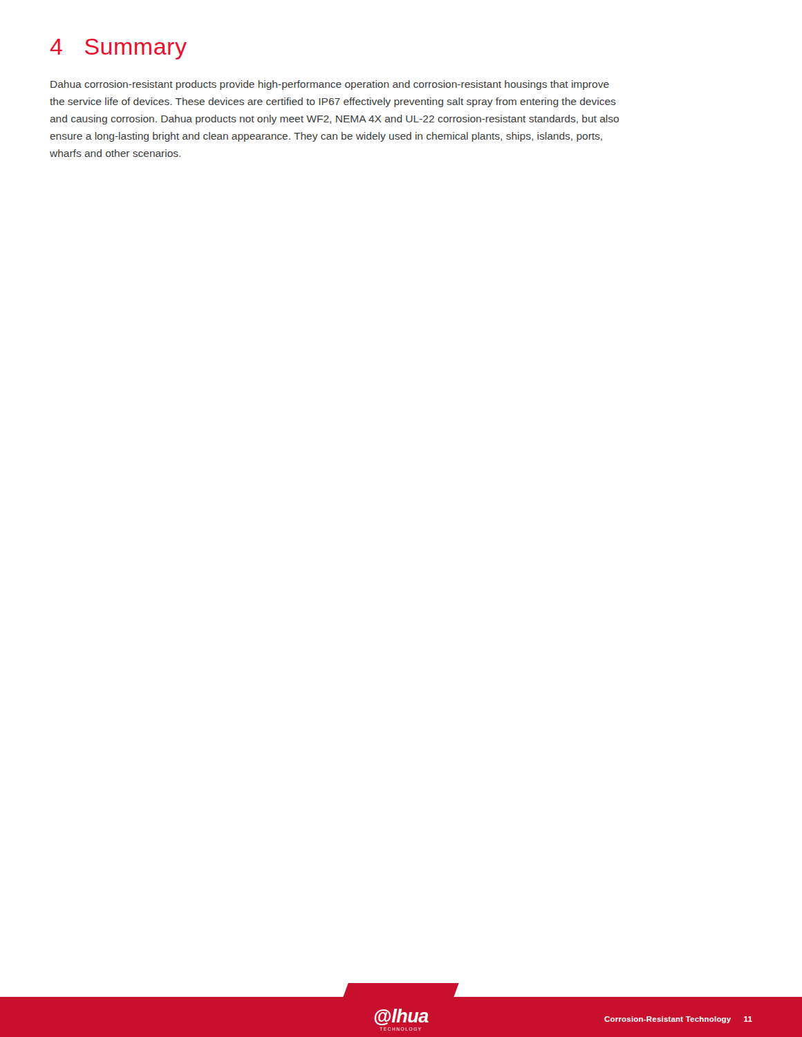4 Summary
Dahua corrosion-resistant products provide high-performance operation and corrosion-resistant housings that improve the service life of devices. These devices are certified to IP67 effectively preventing salt spray from entering the devices and causing corrosion. Dahua products not only meet WF2, NEMA 4X and UL-22 corrosion-resistant standards, but also ensure a long-lasting bright and clean appearance. They can be widely used in chemical plants, ships, islands, ports, wharfs and other scenarios.
@lhua
TECHNOLOGY
Corrosion-Resistant Technology11